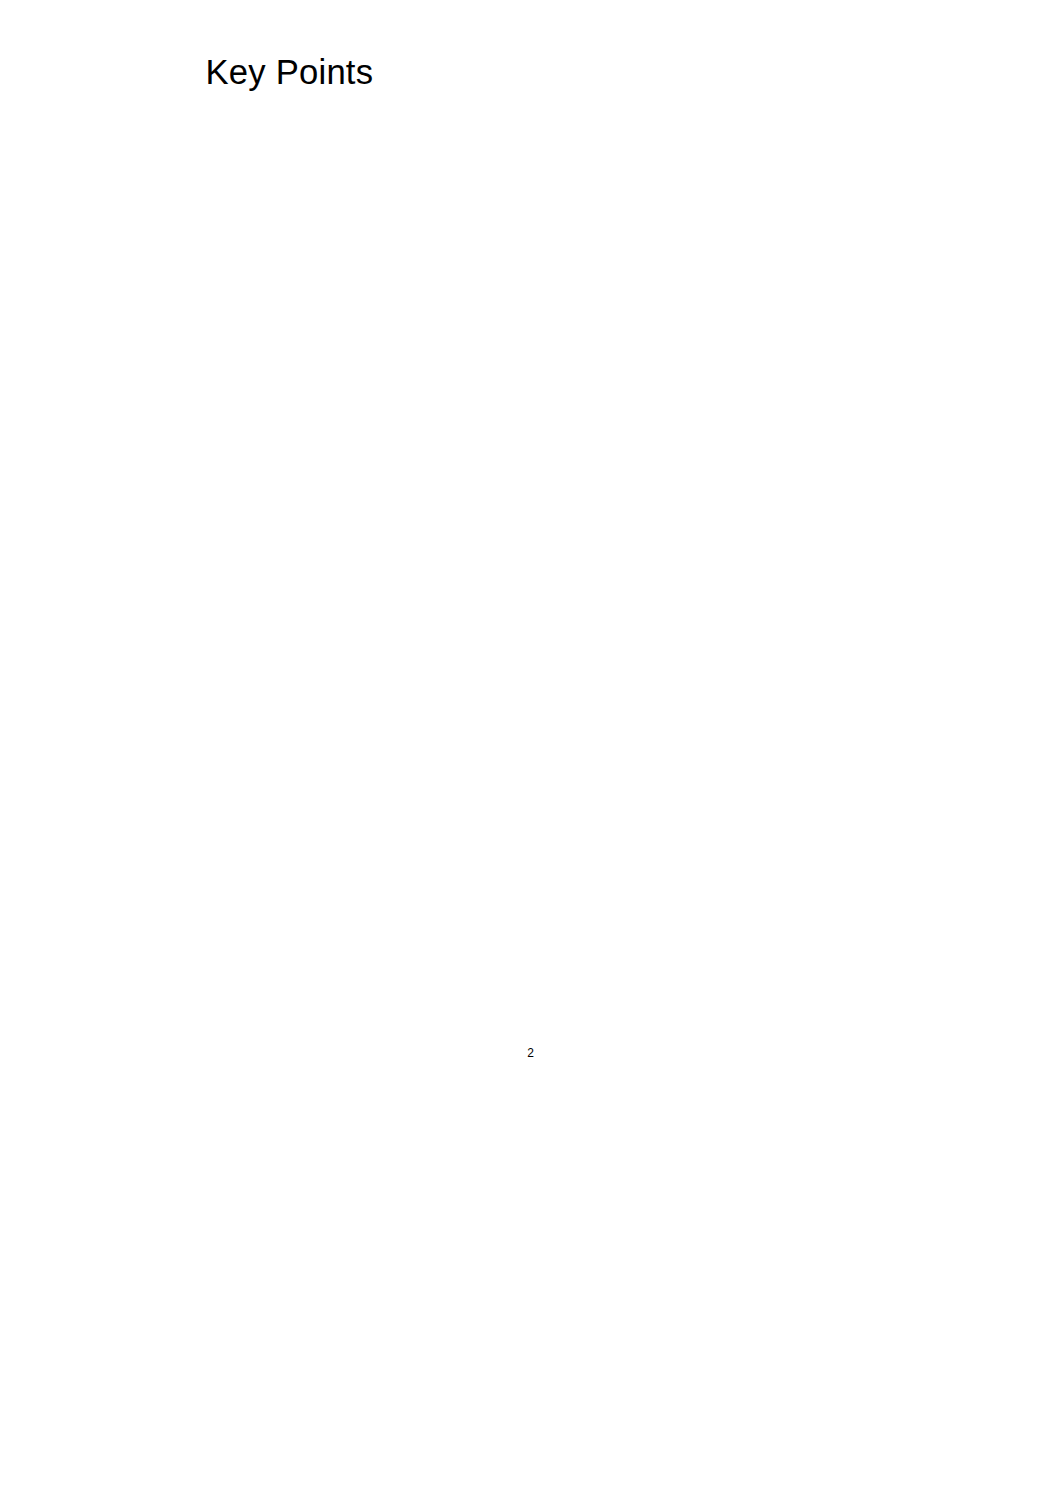Key Points
2